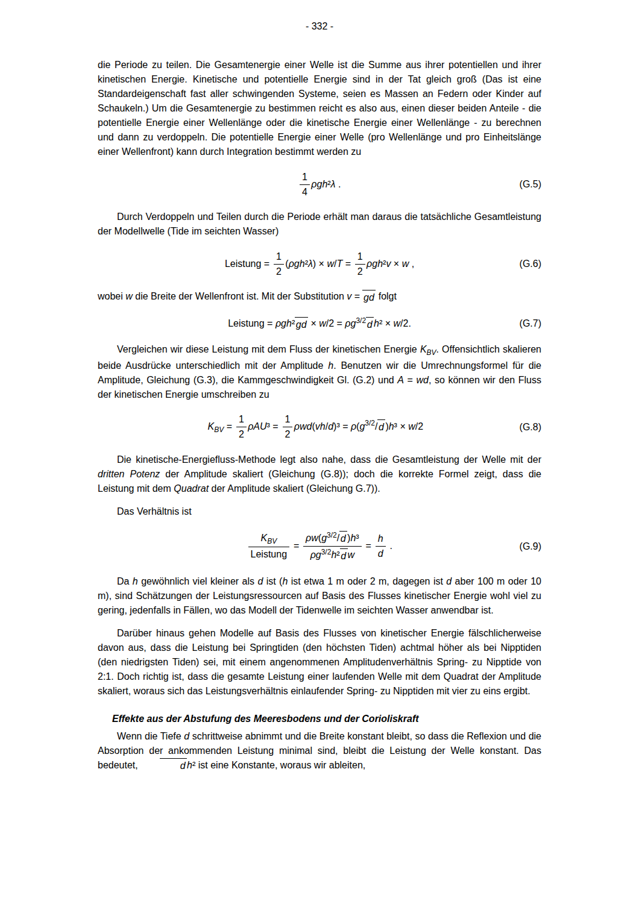- 332 -
die Periode zu teilen. Die Gesamtenergie einer Welle ist die Summe aus ihrer potentiellen und ihrer kinetischen Energie. Kinetische und potentielle Energie sind in der Tat gleich groß (Das ist eine Standardeigenschaft fast aller schwingenden Systeme, seien es Massen an Federn oder Kinder auf Schaukeln.) Um die Gesamtenergie zu bestimmen reicht es also aus, einen dieser beiden Anteile - die potentielle Energie einer Wellenlänge oder die kinetische Energie einer Wellenlänge - zu berechnen und dann zu verdoppeln. Die potentielle Energie einer Welle (pro Wellenlänge und pro Einheitslänge einer Wellenfront) kann durch Integration bestimmt werden zu
14 ρgh²λ . (G.5)
Durch Verdoppeln und Teilen durch die Periode erhält man daraus die tatsächliche Gesamtleistung der Modellwelle (Tide im seichten Wasser)
Leistung = 12(ρgh²λ) × w/T = 12 ρgh²v × w , (G.6)
wobei w die Breite der Wellenfront ist. Mit der Substitution v = gd folgt
Leistung = ρgh²gd × w/2 = ρg3/2dh² × w/2. (G.7)
Vergleichen wir diese Leistung mit dem Fluss der kinetischen Energie KBV. Offensichtlich skalieren beide Ausdrücke unterschiedlich mit der Amplitude h. Benutzen wir die Umrechnungsformel für die Amplitude, Gleichung (G.3), die Kammgeschwindigkeit Gl. (G.2) und A = wd, so können wir den Fluss der kinetischen Energie umschreiben zu
KBV = 12 ρAU³ = 12 ρwd(vh/d)³ = ρ(g3/2/d)h³ × w/2 (G.8)
Die kinetische-Energiefluss-Methode legt also nahe, dass die Gesamtleistung der Welle mit der dritten Potenz der Amplitude skaliert (Gleichung (G.8)); doch die korrekte Formel zeigt, dass die Leistung mit dem Quadrat der Amplitude skaliert (Gleichung G.7)).
Das Verhältnis ist
KBV Leistung = ρw(g3/2/d)h³ ρg3/2h²dw = hd . (G.9)
Da h gewöhnlich viel kleiner als d ist (h ist etwa 1 m oder 2 m, dagegen ist d aber 100 m oder 10 m), sind Schätzungen der Leistungsressourcen auf Basis des Flusses kinetischer Energie wohl viel zu gering, jedenfalls in Fällen, wo das Modell der Tidenwelle im seichten Wasser anwendbar ist.
Darüber hinaus gehen Modelle auf Basis des Flusses von kinetischer Energie fälschlicherweise davon aus, dass die Leistung bei Springtiden (den höchsten Tiden) achtmal höher als bei Nipptiden (den niedrigsten Tiden) sei, mit einem angenommenen Amplitudenverhältnis Spring- zu Nipptide von 2:1. Doch richtig ist, dass die gesamte Leistung einer laufenden Welle mit dem Quadrat der Amplitude skaliert, woraus sich das Leistungsverhältnis einlaufender Spring- zu Nipptiden mit vier zu eins ergibt.
Effekte aus der Abstufung des Meeresbodens und der Corioliskraft
Wenn die Tiefe d schrittweise abnimmt und die Breite konstant bleibt, so dass die Reflexion und die Absorption der ankommenden Leistung minimal sind, bleibt die Leistung der Welle konstant. Das bedeutet, dh² ist eine Konstante, woraus wir ableiten,